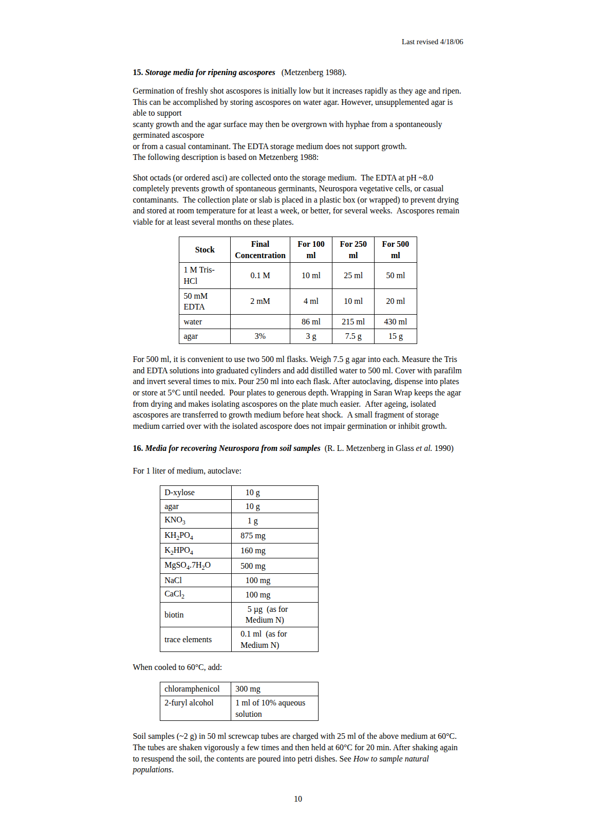Last revised 4/18/06
15. Storage media for ripening ascospores (Metzenberg 1988).
Germination of freshly shot ascospores is initially low but it increases rapidly as they age and ripen.
This can be accomplished by storing ascospores on water agar. However, unsupplemented agar is able to support
scanty growth and the agar surface may then be overgrown with hyphae from a spontaneously germinated ascospore
or from a casual contaminant. The EDTA storage medium does not support growth.
The following description is based on Metzenberg 1988:
Shot octads (or ordered asci) are collected onto the storage medium. The EDTA at pH ~8.0 completely prevents growth of spontaneous germinants, Neurospora vegetative cells, or casual contaminants. The collection plate or slab is placed in a plastic box (or wrapped) to prevent drying and stored at room temperature for at least a week, or better, for several weeks. Ascospores remain viable for at least several months on these plates.
| Stock | Final Concentration | For 100 ml | For 250 ml | For 500 ml |
| --- | --- | --- | --- | --- |
| 1 M Tris-HCl | 0.1 M | 10 ml | 25 ml | 50 ml |
| 50 mM EDTA | 2 mM | 4 ml | 10 ml | 20 ml |
| water | | 86 ml | 215 ml | 430 ml |
| agar | 3% | 3 g | 7.5 g | 15 g |
For 500 ml, it is convenient to use two 500 ml flasks. Weigh 7.5 g agar into each. Measure the Tris and EDTA solutions into graduated cylinders and add distilled water to 500 ml. Cover with parafilm and invert several times to mix. Pour 250 ml into each flask. After autoclaving, dispense into plates or store at 5°C until needed. Pour plates to generous depth. Wrapping in Saran Wrap keeps the agar from drying and makes isolating ascospores on the plate much easier. After ageing, isolated ascospores are transferred to growth medium before heat shock. A small fragment of storage medium carried over with the isolated ascospore does not impair germination or inhibit growth.
16. Media for recovering Neurospora from soil samples (R. L. Metzenberg in Glass et al. 1990)
For 1 liter of medium, autoclave:
| D-xylose | 10 g |
| agar | 10 g |
| KNO 3 | 1 g |
| KH 2 PO 4 | 875 mg |
| K 2 HPO 4 | 160 mg |
| MgSO 4 .7H 2 O | 500 mg |
| NaCl | 100 mg |
| CaCl 2 | 100 mg |
| biotin | 5 µg (as for Medium N) |
| trace elements | 0.1 ml (as for Medium N) |
When cooled to 60°C, add:
| chloramphenicol | 300 mg |
| 2-furyl alcohol | 1 ml of 10% aqueous solution |
Soil samples (~2 g) in 50 ml screwcap tubes are charged with 25 ml of the above medium at 60°C. The tubes are shaken vigorously a few times and then held at 60°C for 20 min. After shaking again to resuspend the soil, the contents are poured into petri dishes. See How to sample natural populations.
10